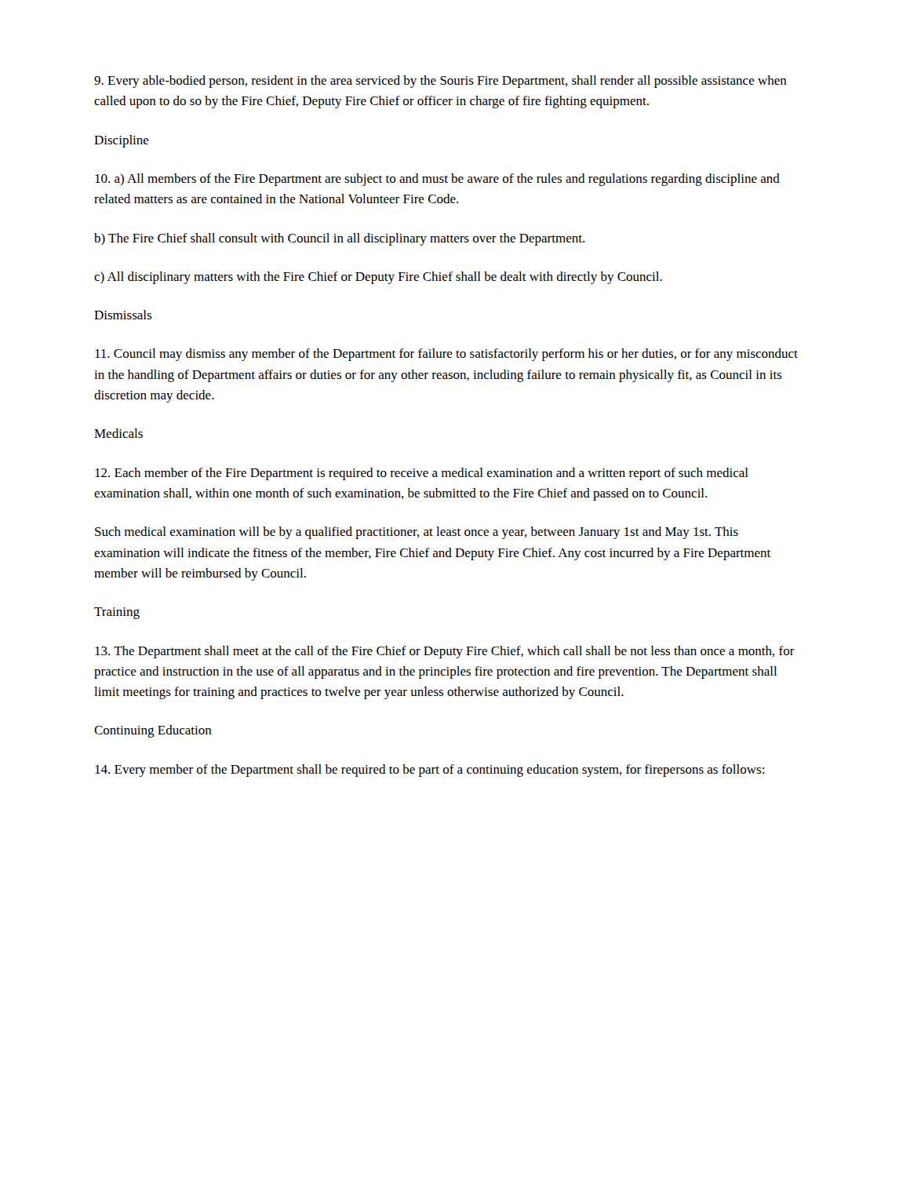9. Every able-bodied person, resident in the area serviced by the Souris Fire Department, shall render all possible assistance when called upon to do so by the Fire Chief, Deputy Fire Chief or officer in charge of fire fighting equipment.
Discipline
10. a) All members of the Fire Department are subject to and must be aware of the rules and regulations regarding discipline and related matters as are contained in the National Volunteer Fire Code.
b) The Fire Chief shall consult with Council in all disciplinary matters over the Department.
c) All disciplinary matters with the Fire Chief or Deputy Fire Chief shall be dealt with directly by Council.
Dismissals
11. Council may dismiss any member of the Department for failure to satisfactorily perform his or her duties, or for any misconduct in the handling of Department affairs or duties or for any other reason, including failure to remain physically fit, as Council in its discretion may decide.
Medicals
12. Each member of the Fire Department is required to receive a medical examination and a written report of such medical examination shall, within one month of such examination, be submitted to the Fire Chief and passed on to Council.
Such medical examination will be by a qualified practitioner, at least once a year, between January 1st and May 1st. This examination will indicate the fitness of the member, Fire Chief and Deputy Fire Chief. Any cost incurred by a Fire Department member will be reimbursed by Council.
Training
13. The Department shall meet at the call of the Fire Chief or Deputy Fire Chief, which call shall be not less than once a month, for practice and instruction in the use of all apparatus and in the principles fire protection and fire prevention. The Department shall limit meetings for training and practices to twelve per year unless otherwise authorized by Council.
Continuing Education
14. Every member of the Department shall be required to be part of a continuing education system, for firepersons as follows: